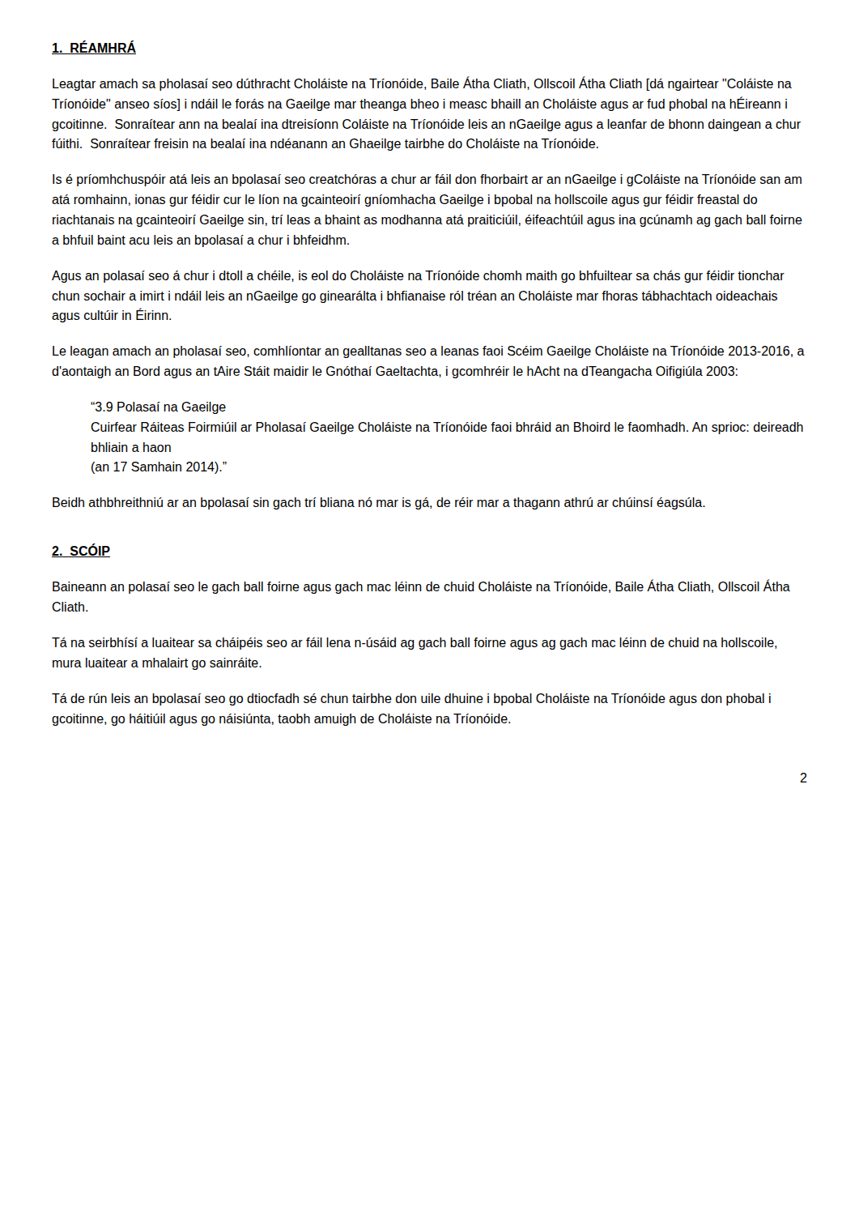1. RÉAMHRÁ
Leagtar amach sa pholasaí seo dúthracht Choláiste na Tríonóide, Baile Átha Cliath, Ollscoil Átha Cliath [dá ngairtear "Coláiste na Tríonóide" anseo síos] i ndáil le forás na Gaeilge mar theanga bheo i measc bhaill an Choláiste agus ar fud phobal na hÉireann i gcoitinne. Sonraítear ann na bealaí ina dtreisíonn Coláiste na Tríonóide leis an nGaeilge agus a leanfar de bhonn daingean a chur fúithi. Sonraítear freisin na bealaí ina ndéanann an Ghaeilge tairbhe do Choláiste na Tríonóide.
Is é príomhchuspóir atá leis an bpolasaí seo creatchóras a chur ar fáil don fhorbairt ar an nGaeilge i gColáiste na Tríonóide san am atá romhainn, ionas gur féidir cur le líon na gcainteoirí gníomhacha Gaeilge i bpobal na hollscoile agus gur féidir freastal do riachtanais na gcainteoirí Gaeilge sin, trí leas a bhaint as modhanna atá praiticiúil, éifeachtúil agus ina gcúnamh ag gach ball foirne a bhfuil baint acu leis an bpolasaí a chur i bhfeidhm.
Agus an polasaí seo á chur i dtoll a chéile, is eol do Choláiste na Tríonóide chomh maith go bhfuiltear sa chás gur féidir tionchar chun sochair a imirt i ndáil leis an nGaeilge go ginearálta i bhfianaise ról tréan an Choláiste mar fhoras tábhachtach oideachais agus cultúir in Éirinn.
Le leagan amach an pholasaí seo, comhlíontar an gealltanas seo a leanas faoi Scéim Gaeilge Choláiste na Tríonóide 2013-2016, a d'aontaigh an Bord agus an tAire Stáit maidir le Gnóthaí Gaeltachta, i gcomhréir le hAcht na dTeangacha Oifigiúla 2003:
“3.9 Polasaí na Gaeilge
Cuirfear Ráiteas Foirmiúil ar Pholasaí Gaeilge Choláiste na Tríonóide faoi bhráid an Bhoird le faomhadh. An sprioc: deireadh bhliain a haon
(an 17 Samhain 2014).”
Beidh athbhreithniú ar an bpolasaí sin gach trí bliana nó mar is gá, de réir mar a thagann athrú ar chúinsí éagsúla.
2. SCÓIP
Baineann an polasaí seo le gach ball foirne agus gach mac léinn de chuid Choláiste na Tríonóide, Baile Átha Cliath, Ollscoil Átha Cliath.
Tá na seirbhísí a luaitear sa cháipéis seo ar fáil lena n-úsáid ag gach ball foirne agus ag gach mac léinn de chuid na hollscoile, mura luaitear a mhalairt go sainráite.
Tá de rún leis an bpolasaí seo go dtiocfadh sé chun tairbhe don uile dhuine i bpobal Choláiste na Tríonóide agus don phobal i gcoitinne, go háitiúil agus go náisiúnta, taobh amuigh de Choláiste na Tríonóide.
2